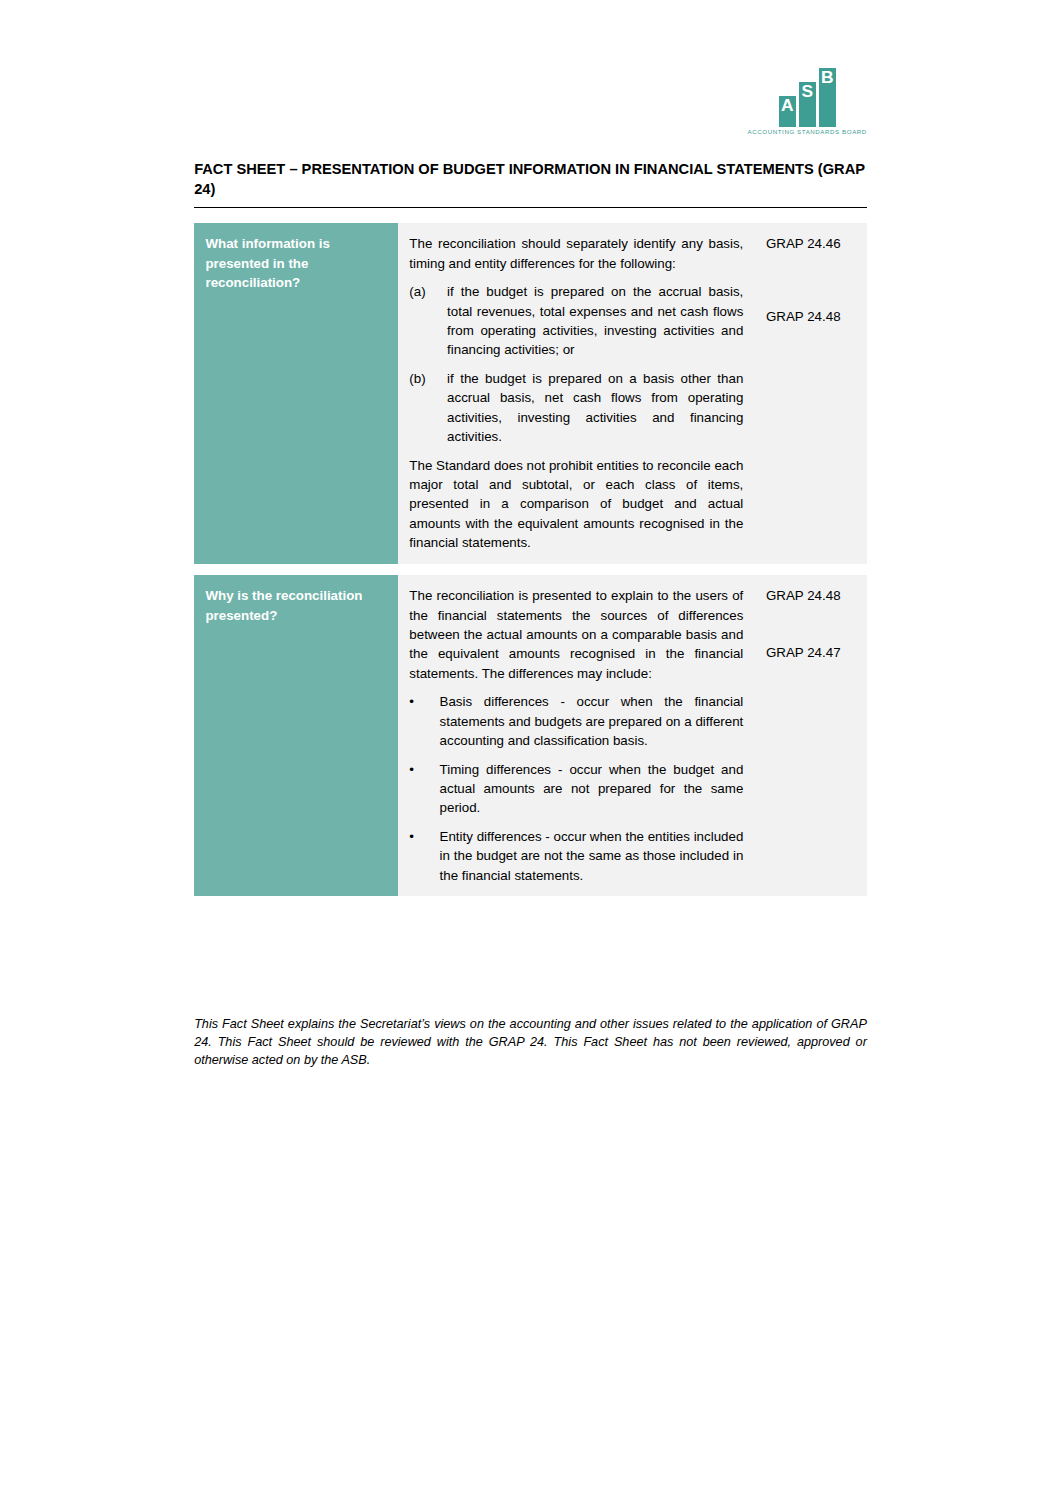ASB
ACCOUNTING STANDARDS BOARD
Fact Sheet – Presentation of Budget Information in Financial Statements (GRAP 24)
| What information is presented in the reconciliation? | The reconciliation should separately identify any basis, timing and entity differences for the following: (a) if the budget is prepared on the accrual basis, total revenues, total expenses and net cash flows from operating activities, investing activities and financing activities; or (b) if the budget is prepared on a basis other than accrual basis, net cash flows from operating activities, investing activities and financing activities. The Standard does not prohibit entities to reconcile each major total and subtotal, or each class of items, presented in a comparison of budget and actual amounts with the equivalent amounts recognised in the financial statements. | GRAP 24.46 GRAP 24.48 |
| Why is the reconciliation presented? | The reconciliation is presented to explain to the users of the financial statements the sources of differences between the actual amounts on a comparable basis and the equivalent amounts recognised in the financial statements. The differences may include: • Basis differences - occur when the financial statements and budgets are prepared on a different accounting and classification basis. • Timing differences - occur when the budget and actual amounts are not prepared for the same period. • Entity differences - occur when the entities included in the budget are not the same as those included in the financial statements. | GRAP 24.48 GRAP 24.47 |
This Fact Sheet explains the Secretariat’s views on the accounting and other issues related to the application of GRAP 24. This Fact Sheet should be reviewed with the GRAP 24. This Fact Sheet has not been reviewed, approved or otherwise acted on by the ASB.